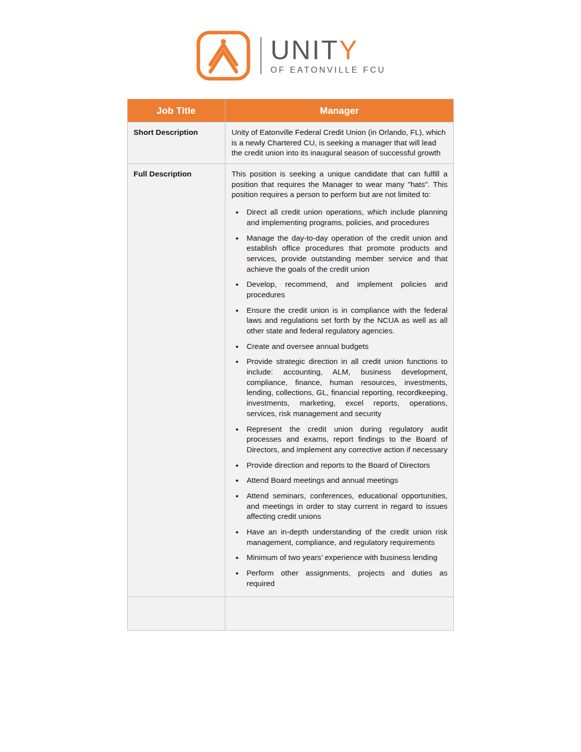UNITY
OF EATONVILLE FCU
| Job Title | Manager |
| --- | --- |
| Short Description | Unity of Eatonville Federal Credit Union (in Orlando, FL), which is a newly Chartered CU, is seeking a manager that will lead the credit union into its inaugural season of successful growth |
| Full Description | This position is seeking a unique candidate that can fulfill a position that requires the Manager to wear many "hats". This position requires a person to perform but are not limited to: Direct all credit union operations, which include planning and implementing programs, policies, and procedures Manage the day-to-day operation of the credit union and establish office procedures that promote products and services, provide outstanding member service and that achieve the goals of the credit union Develop, recommend, and implement policies and procedures Ensure the credit union is in compliance with the federal laws and regulations set forth by the NCUA as well as all other state and federal regulatory agencies. Create and oversee annual budgets Provide strategic direction in all credit union functions to include: accounting, ALM, business development, compliance, finance, human resources, investments, lending, collections, GL, financial reporting, recordkeeping, investments, marketing, excel reports, operations, services, risk management and security Represent the credit union during regulatory audit processes and exams, report findings to the Board of Directors, and implement any corrective action if necessary Provide direction and reports to the Board of Directors Attend Board meetings and annual meetings Attend seminars, conferences, educational opportunities, and meetings in order to stay current in regard to issues affecting credit unions Have an in-depth understanding of the credit union risk management, compliance, and regulatory requirements Minimum of two years’ experience with business lending Perform other assignments, projects and duties as required |